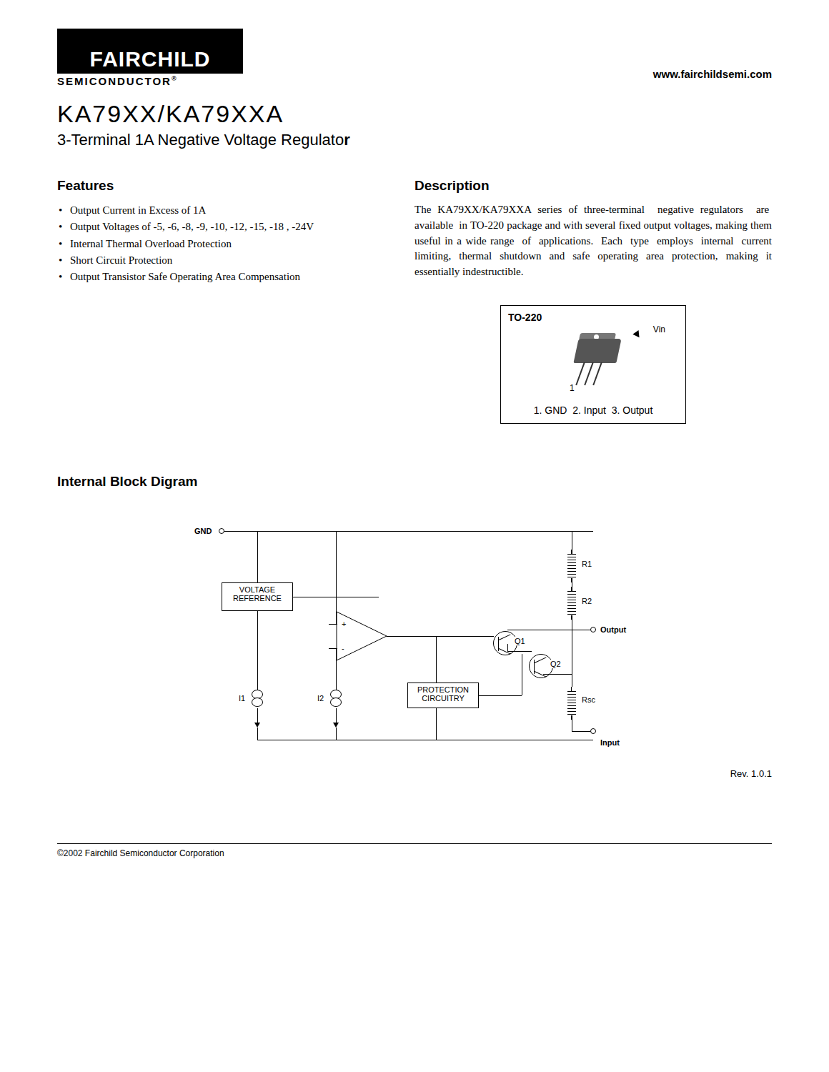FAIRCHILD
SEMICONDUCTOR®
www.fairchildsemi.com
KA79XX/KA79XXA
3-Terminal 1A Negative Voltage Regulator
Features
Output Current in Excess of 1A
Output Voltages of -5, -6, -8, -9, -10, -12, -15, -18 , -24V
Internal Thermal Overload Protection
Short Circuit Protection
Output Transistor Safe Operating Area Compensation
Description
The KA79XX/KA79XXA series of three-terminal negative regulators are available in TO-220 package and with several fixed output voltages, making them useful in a wide range of applications. Each type employs internal current limiting, thermal shutdown and safe operating area protection, making it essentially indestructible.
TO-220
Vin
1
1. GND 2. Input 3. Output
Internal Block Digram
GND
VOLTAGE
REFERENCE
I1
+
-
I2
PROTECTION
CIRCUITRY
Q1
Q2
R1
R2
Output
Rsc
Input
Rev. 1.0.1
©2002 Fairchild Semiconductor Corporation